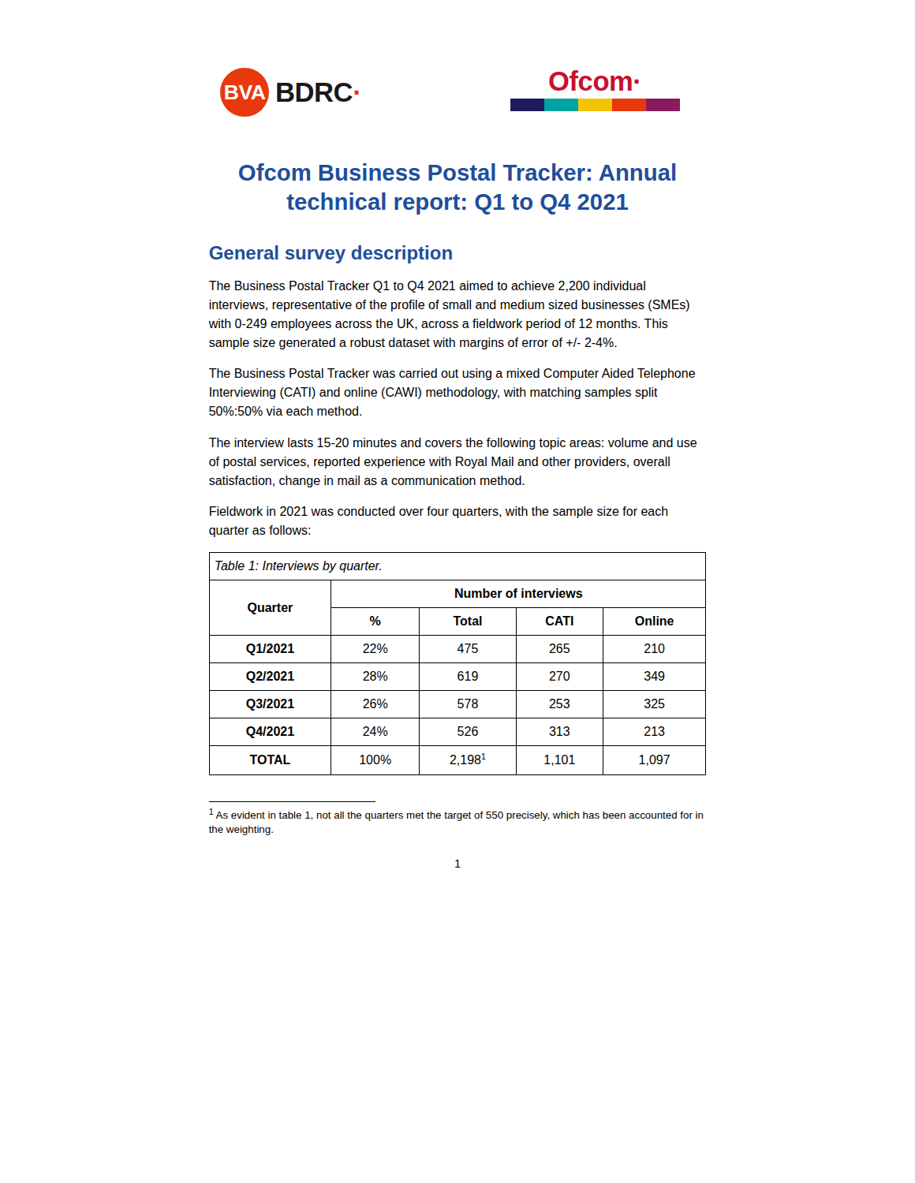BVA
BDRC·
Ofcom·
Ofcom Business Postal Tracker: Annual
technical report: Q1 to Q4 2021
General survey description
The Business Postal Tracker Q1 to Q4 2021 aimed to achieve 2,200 individual interviews, representative of the profile of small and medium sized businesses (SMEs) with 0-249 employees across the UK, across a fieldwork period of 12 months. This sample size generated a robust dataset with margins of error of +/- 2-4%.
The Business Postal Tracker was carried out using a mixed Computer Aided Telephone Interviewing (CATI) and online (CAWI) methodology, with matching samples split 50%:50% via each method.
The interview lasts 15-20 minutes and covers the following topic areas: volume and use of postal services, reported experience with Royal Mail and other providers, overall satisfaction, change in mail as a communication method.
Fieldwork in 2021 was conducted over four quarters, with the sample size for each quarter as follows:
Table 1: Interviews by quarter.
| Quarter | Number of interviews |
| --- | --- |
| % | Total | CATI | Online |
| Q1/2021 | 22% | 475 | 265 | 210 |
| Q2/2021 | 28% | 619 | 270 | 349 |
| Q3/2021 | 26% | 578 | 253 | 325 |
| Q4/2021 | 24% | 526 | 313 | 213 |
| TOTAL | 100% | 2,198 1 | 1,101 | 1,097 |
1 As evident in table 1, not all the quarters met the target of 550 precisely, which has been accounted for in the weighting.
1